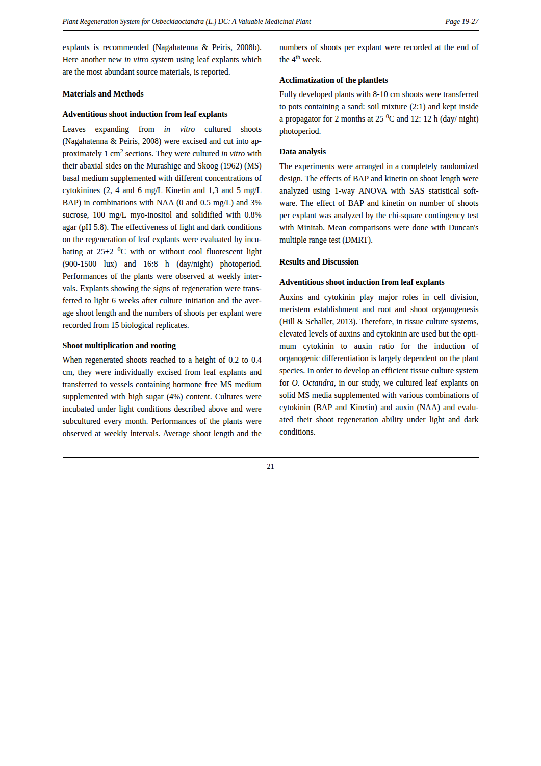Plant Regeneration System for Osbeckiaoctandra (L.) DC: A Valuable Medicinal Plant Page 19-27
explants is recommended (Nagahatenna & Peiris, 2008b). Here another new in vitro system using leaf explants which are the most abundant source materials, is reported.
Materials and Methods
Adventitious shoot induction from leaf explants
Leaves expanding from in vitro cultured shoots (Nagahatenna & Peiris, 2008) were excised and cut into approximately 1 cm2 sections. They were cultured in vitro with their abaxial sides on the Murashige and Skoog (1962) (MS) basal medium supplemented with different concentrations of cytokinines (2, 4 and 6 mg/L Kinetin and 1,3 and 5 mg/L BAP) in combinations with NAA (0 and 0.5 mg/L) and 3% sucrose, 100 mg/L myo-inositol and solidified with 0.8% agar (pH 5.8). The effectiveness of light and dark conditions on the regeneration of leaf explants were evaluated by incubating at 25±2 0C with or without cool fluorescent light (900-1500 lux) and 16:8 h (day/night) photoperiod. Performances of the plants were observed at weekly intervals. Explants showing the signs of regeneration were transferred to light 6 weeks after culture initiation and the average shoot length and the numbers of shoots per explant were recorded from 15 biological replicates.
Shoot multiplication and rooting
When regenerated shoots reached to a height of 0.2 to 0.4 cm, they were individually excised from leaf explants and transferred to vessels containing hormone free MS medium supplemented with high sugar (4%) content. Cultures were incubated under light conditions described above and were subcultured every month. Performances of the plants were observed at weekly intervals. Average shoot length and the numbers of shoots per explant were recorded at the end of the 4th week.
Acclimatization of the plantlets
Fully developed plants with 8-10 cm shoots were transferred to pots containing a sand: soil mixture (2:1) and kept inside a propagator for 2 months at 25 0C and 12: 12 h (day/ night) photoperiod.
Data analysis
The experiments were arranged in a completely randomized design. The effects of BAP and kinetin on shoot length were analyzed using 1-way ANOVA with SAS statistical software. The effect of BAP and kinetin on number of shoots per explant was analyzed by the chi-square contingency test with Minitab. Mean comparisons were done with Duncan's multiple range test (DMRT).
Results and Discussion
Adventitious shoot induction from leaf explants
Auxins and cytokinin play major roles in cell division, meristem establishment and root and shoot organogenesis (Hill & Schaller, 2013). Therefore, in tissue culture systems, elevated levels of auxins and cytokinin are used but the optimum cytokinin to auxin ratio for the induction of organogenic differentiation is largely dependent on the plant species. In order to develop an efficient tissue culture system for O. Octandra, in our study, we cultured leaf explants on solid MS media supplemented with various combinations of cytokinin (BAP and Kinetin) and auxin (NAA) and evaluated their shoot regeneration ability under light and dark conditions.
21